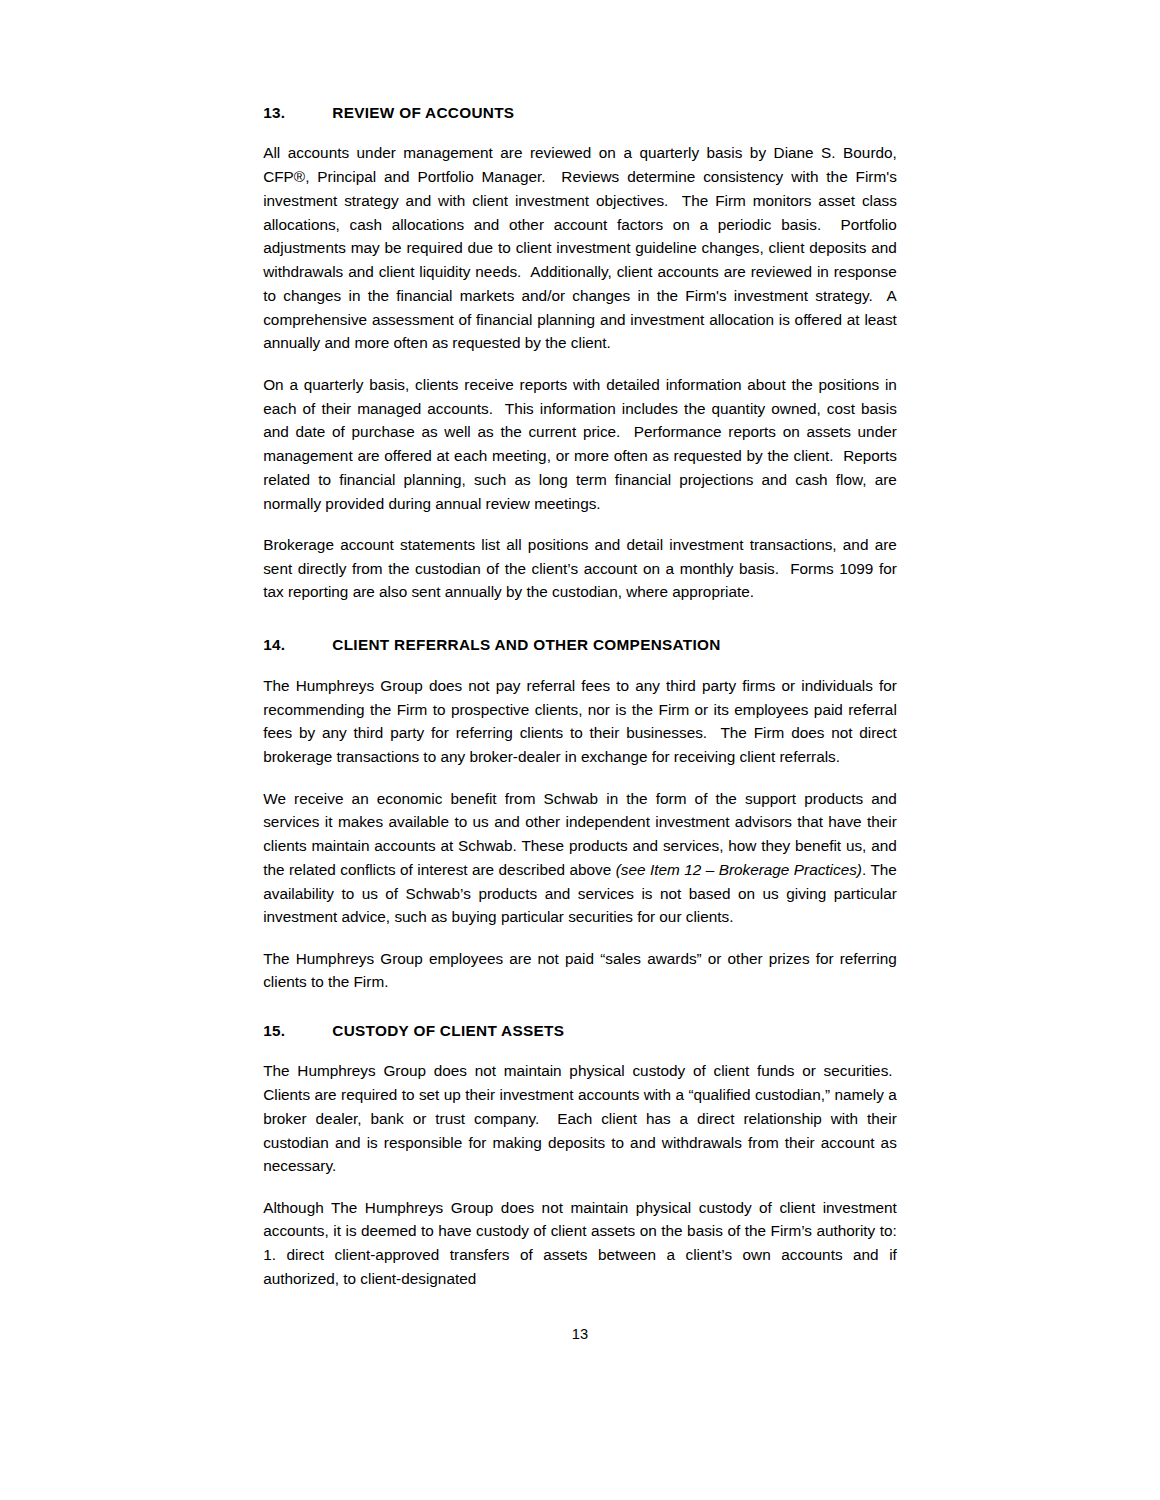13. REVIEW OF ACCOUNTS
All accounts under management are reviewed on a quarterly basis by Diane S. Bourdo, CFP®, Principal and Portfolio Manager. Reviews determine consistency with the Firm's investment strategy and with client investment objectives. The Firm monitors asset class allocations, cash allocations and other account factors on a periodic basis. Portfolio adjustments may be required due to client investment guideline changes, client deposits and withdrawals and client liquidity needs. Additionally, client accounts are reviewed in response to changes in the financial markets and/or changes in the Firm's investment strategy. A comprehensive assessment of financial planning and investment allocation is offered at least annually and more often as requested by the client.
On a quarterly basis, clients receive reports with detailed information about the positions in each of their managed accounts. This information includes the quantity owned, cost basis and date of purchase as well as the current price. Performance reports on assets under management are offered at each meeting, or more often as requested by the client. Reports related to financial planning, such as long term financial projections and cash flow, are normally provided during annual review meetings.
Brokerage account statements list all positions and detail investment transactions, and are sent directly from the custodian of the client’s account on a monthly basis. Forms 1099 for tax reporting are also sent annually by the custodian, where appropriate.
14. CLIENT REFERRALS AND OTHER COMPENSATION
The Humphreys Group does not pay referral fees to any third party firms or individuals for recommending the Firm to prospective clients, nor is the Firm or its employees paid referral fees by any third party for referring clients to their businesses. The Firm does not direct brokerage transactions to any broker-dealer in exchange for receiving client referrals.
We receive an economic benefit from Schwab in the form of the support products and services it makes available to us and other independent investment advisors that have their clients maintain accounts at Schwab. These products and services, how they benefit us, and the related conflicts of interest are described above (see Item 12 – Brokerage Practices). The availability to us of Schwab’s products and services is not based on us giving particular investment advice, such as buying particular securities for our clients.
The Humphreys Group employees are not paid “sales awards” or other prizes for referring clients to the Firm.
15. CUSTODY OF CLIENT ASSETS
The Humphreys Group does not maintain physical custody of client funds or securities. Clients are required to set up their investment accounts with a “qualified custodian,” namely a broker dealer, bank or trust company. Each client has a direct relationship with their custodian and is responsible for making deposits to and withdrawals from their account as necessary.
Although The Humphreys Group does not maintain physical custody of client investment accounts, it is deemed to have custody of client assets on the basis of the Firm’s authority to: 1. direct client-approved transfers of assets between a client’s own accounts and if authorized, to client-designated
13